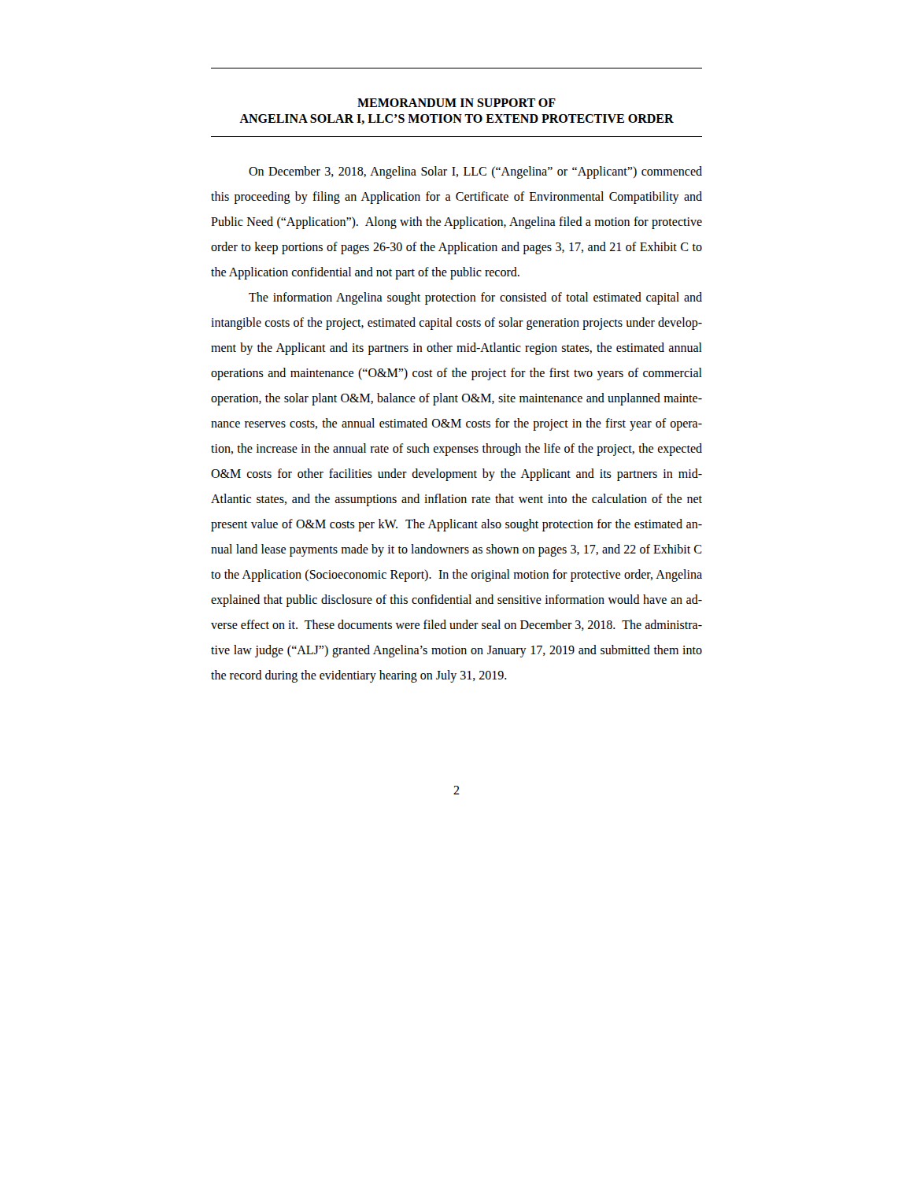MEMORANDUM IN SUPPORT OF
ANGELINA SOLAR I, LLC’S MOTION TO EXTEND PROTECTIVE ORDER
On December 3, 2018, Angelina Solar I, LLC (“Angelina” or “Applicant”) commenced this proceeding by filing an Application for a Certificate of Environmental Compatibility and Public Need (“Application”). Along with the Application, Angelina filed a motion for protective order to keep portions of pages 26-30 of the Application and pages 3, 17, and 21 of Exhibit C to the Application confidential and not part of the public record.
The information Angelina sought protection for consisted of total estimated capital and intangible costs of the project, estimated capital costs of solar generation projects under development by the Applicant and its partners in other mid-Atlantic region states, the estimated annual operations and maintenance (“O&M”) cost of the project for the first two years of commercial operation, the solar plant O&M, balance of plant O&M, site maintenance and unplanned maintenance reserves costs, the annual estimated O&M costs for the project in the first year of operation, the increase in the annual rate of such expenses through the life of the project, the expected O&M costs for other facilities under development by the Applicant and its partners in mid-Atlantic states, and the assumptions and inflation rate that went into the calculation of the net present value of O&M costs per kW. The Applicant also sought protection for the estimated annual land lease payments made by it to landowners as shown on pages 3, 17, and 22 of Exhibit C to the Application (Socioeconomic Report). In the original motion for protective order, Angelina explained that public disclosure of this confidential and sensitive information would have an adverse effect on it. These documents were filed under seal on December 3, 2018. The administrative law judge (“ALJ”) granted Angelina’s motion on January 17, 2019 and submitted them into the record during the evidentiary hearing on July 31, 2019.
2